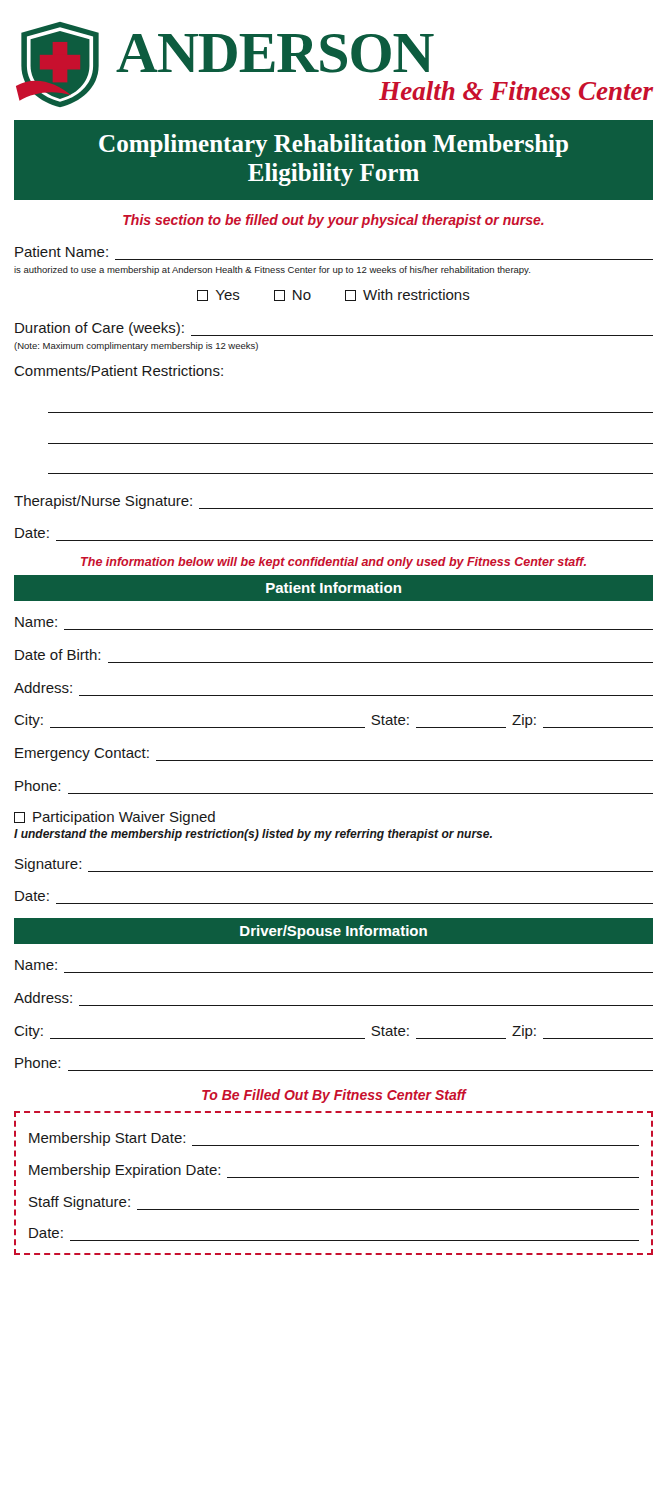ANDERSON Health & Fitness Center
Complimentary Rehabilitation Membership
Eligibility Form
This section to be filled out by your physical therapist or nurse.
Patient Name:
is authorized to use a membership at Anderson Health & Fitness Center for up to 12 weeks of his/her rehabilitation therapy.
Yes No With restrictions
Duration of Care (weeks):
(Note: Maximum complimentary membership is 12 weeks)
Comments/Patient Restrictions:
Therapist/Nurse Signature:
Date:
The information below will be kept confidential and only used by Fitness Center staff.
Patient Information
Name:
Date of Birth:
Address:
City: State: Zip:
Emergency Contact:
Phone:
Participation Waiver Signed
I understand the membership restriction(s) listed by my referring therapist or nurse.
Signature:
Date:
Driver/Spouse Information
Name:
Address:
City: State: Zip:
Phone:
To Be Filled Out By Fitness Center Staff
Membership Start Date:
Membership Expiration Date:
Staff Signature:
Date: